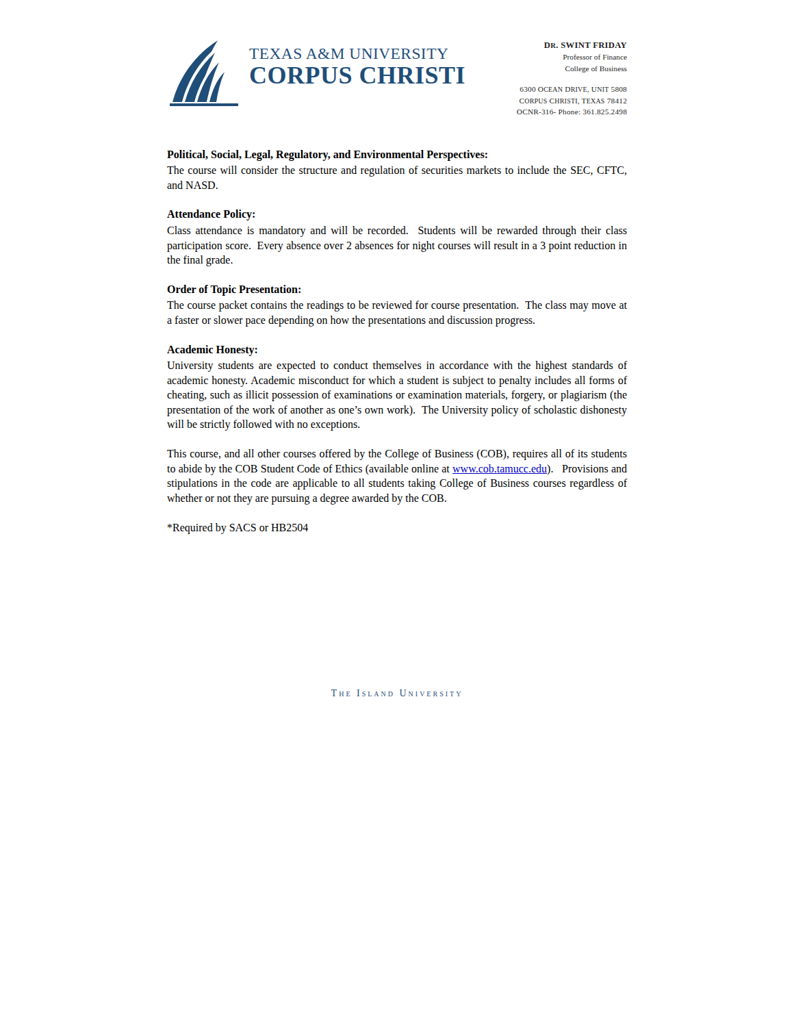TEXAS A&M UNIVERSITY
CORPUS CHRISTI
DR. SWINT FRIDAY
Professor of Finance
College of Business
6300 OCEAN DRIVE, UNIT 5808
CORPUS CHRISTI, TEXAS 78412
OCNR-316- Phone: 361.825.2498
Political, Social, Legal, Regulatory, and Environmental Perspectives:
The course will consider the structure and regulation of securities markets to include the SEC, CFTC, and NASD.
Attendance Policy:
Class attendance is mandatory and will be recorded. Students will be rewarded through their class participation score. Every absence over 2 absences for night courses will result in a 3 point reduction in the final grade.
Order of Topic Presentation:
The course packet contains the readings to be reviewed for course presentation. The class may move at a faster or slower pace depending on how the presentations and discussion progress.
Academic Honesty:
University students are expected to conduct themselves in accordance with the highest standards of academic honesty. Academic misconduct for which a student is subject to penalty includes all forms of cheating, such as illicit possession of examinations or examination materials, forgery, or plagiarism (the presentation of the work of another as one’s own work). The University policy of scholastic dishonesty will be strictly followed with no exceptions.
This course, and all other courses offered by the College of Business (COB), requires all of its students to abide by the COB Student Code of Ethics (available online at www.cob.tamucc.edu). Provisions and stipulations in the code are applicable to all students taking College of Business courses regardless of whether or not they are pursuing a degree awarded by the COB.
*Required by SACS or HB2504
The Island University